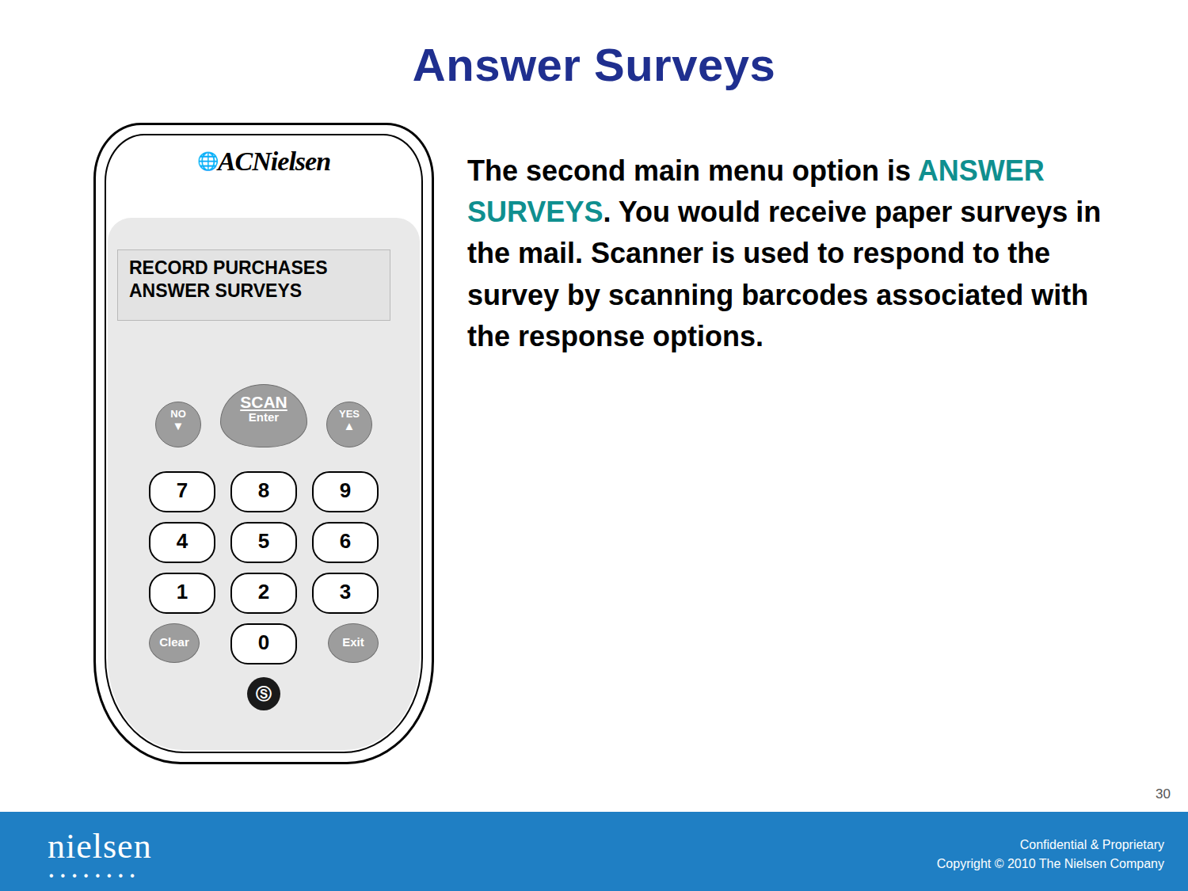Answer Surveys
🌐ACNielsen
RECORD PURCHASES
ANSWER SURVEYS
NO▼
SCAN Enter
YES▲
7
8
9
4
5
6
1
2
3
Clear
0
Exit
Ⓢ
The second main menu option is ANSWER SURVEYS. You would receive paper surveys in the mail. Scanner is used to respond to the survey by scanning barcodes associated with the response options.
30
nielsen
••••••••
Confidential & Proprietary
Copyright © 2010 The Nielsen Company